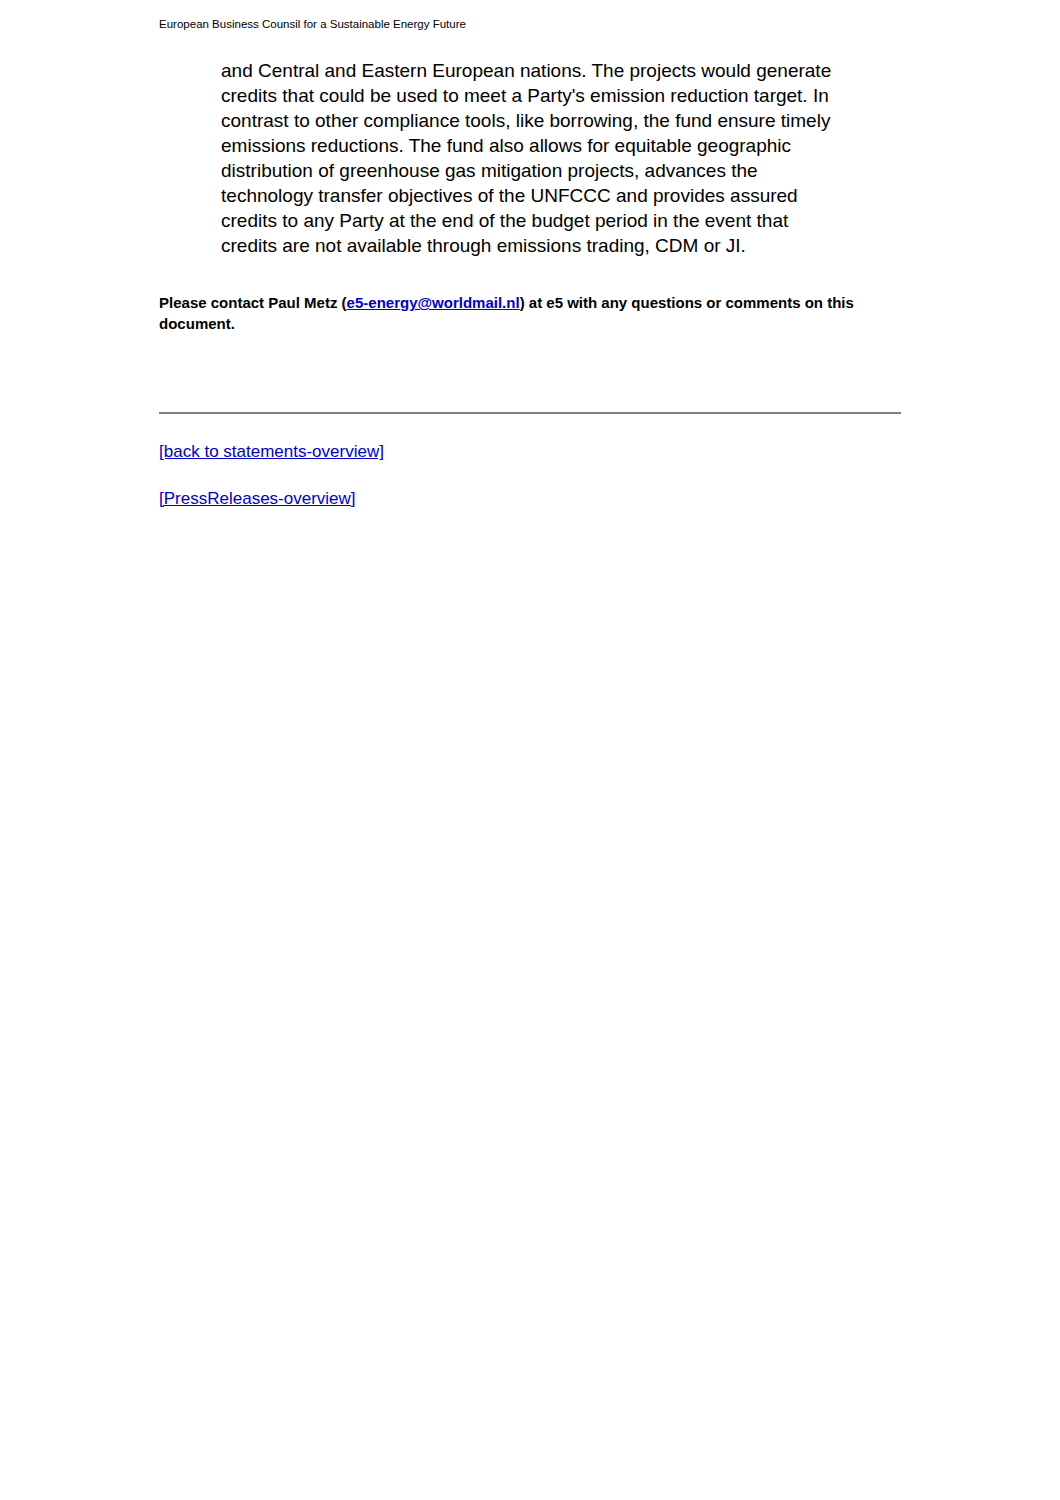European Business Counsil for a Sustainable Energy Future
and Central and Eastern European nations. The projects would generate credits that could be used to meet a Party's emission reduction target. In contrast to other compliance tools, like borrowing, the fund ensure timely emissions reductions. The fund also allows for equitable geographic distribution of greenhouse gas mitigation projects, advances the technology transfer objectives of the UNFCCC and provides assured credits to any Party at the end of the budget period in the event that credits are not available through emissions trading, CDM or JI.
Please contact Paul Metz (e5-energy@worldmail.nl) at e5 with any questions or comments on this document.
[back to statements-overview]
[PressReleases-overview]